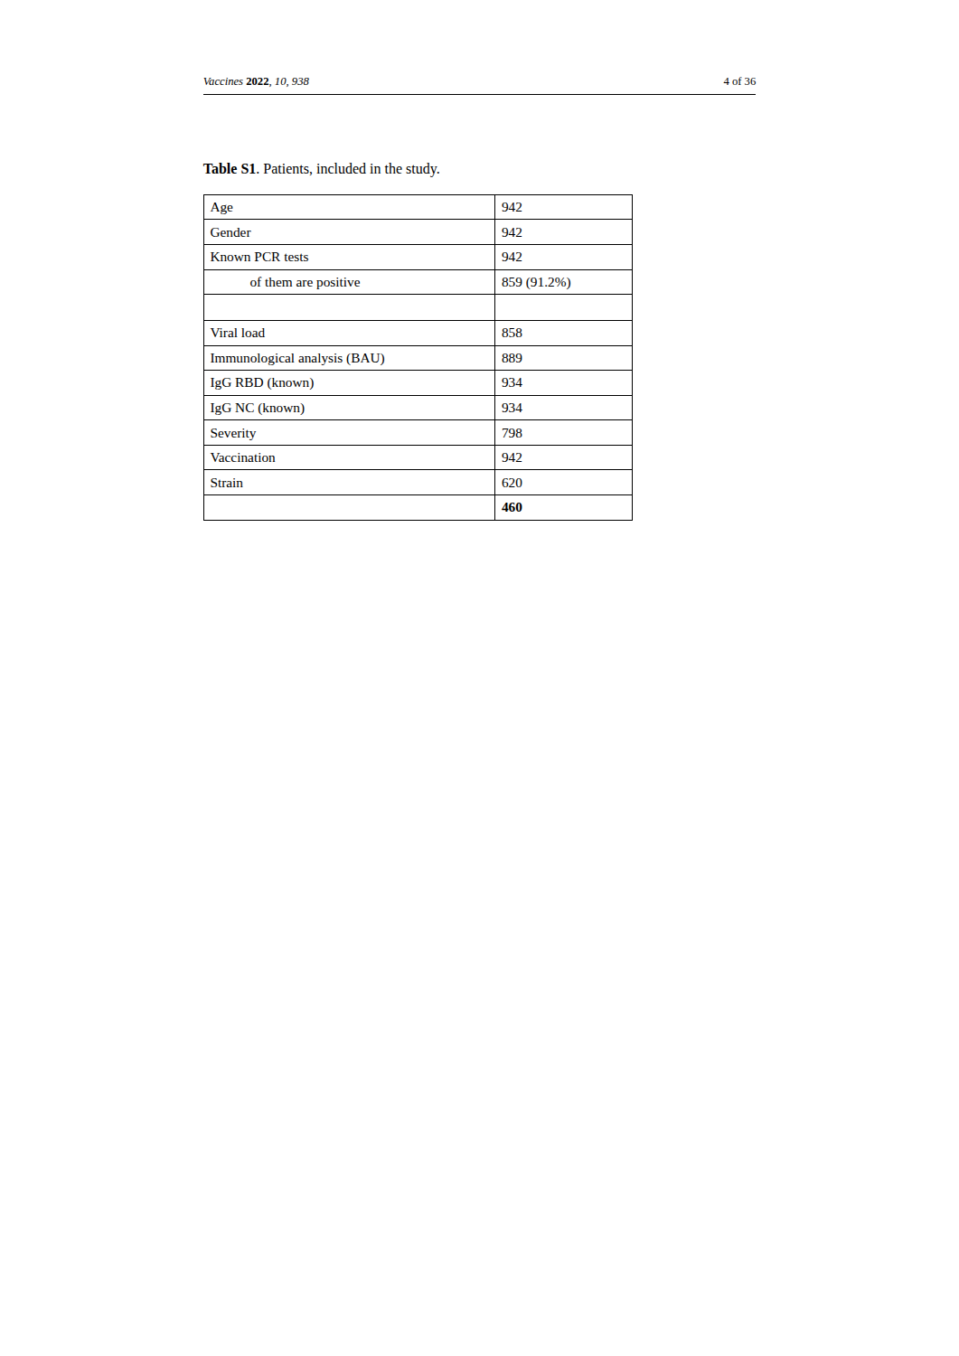Vaccines 2022, 10, 938
4 of 36
Table S1. Patients, included in the study.
| Age | 942 |
| Gender | 942 |
| Known PCR tests | 942 |
| of them are positive | 859 (91.2%) |
| Viral load | 858 |
| Immunological analysis (BAU) | 889 |
| IgG RBD (known) | 934 |
| IgG NC (known) | 934 |
| Severity | 798 |
| Vaccination | 942 |
| Strain | 620 |
| | 460 |